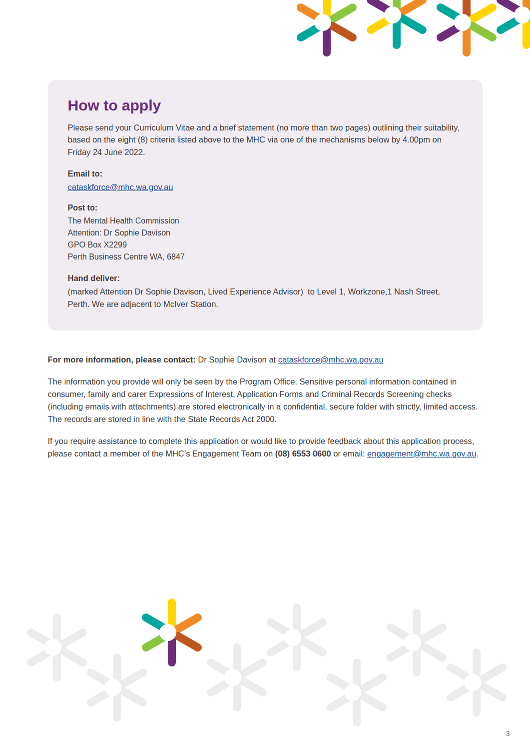How to apply
Please send your Curriculum Vitae and a brief statement (no more than two pages) outlining their suitability, based on the eight (8) criteria listed above to the MHC via one of the mechanisms below by 4.00pm on Friday 24 June 2022.
Email to: cataskforce@mhc.wa.gov.au
Post to:
The Mental Health Commission
Attention: Dr Sophie Davison
GPO Box X2299
Perth Business Centre WA, 6847
Hand deliver: (marked Attention Dr Sophie Davison, Lived Experience Advisor) to Level 1, Workzone,1 Nash Street, Perth. We are adjacent to McIver Station.
For more information, please contact: Dr Sophie Davison at cataskforce@mhc.wa.gov.au
The information you provide will only be seen by the Program Office. Sensitive personal information contained in consumer, family and carer Expressions of Interest, Application Forms and Criminal Records Screening checks (including emails with attachments) are stored electronically in a confidential, secure folder with strictly, limited access. The records are stored in line with the State Records Act 2000.
If you require assistance to complete this application or would like to provide feedback about this application process, please contact a member of the MHC’s Engagement Team on (08) 6553 0600 or email: engagement@mhc.wa.gov.au.
3